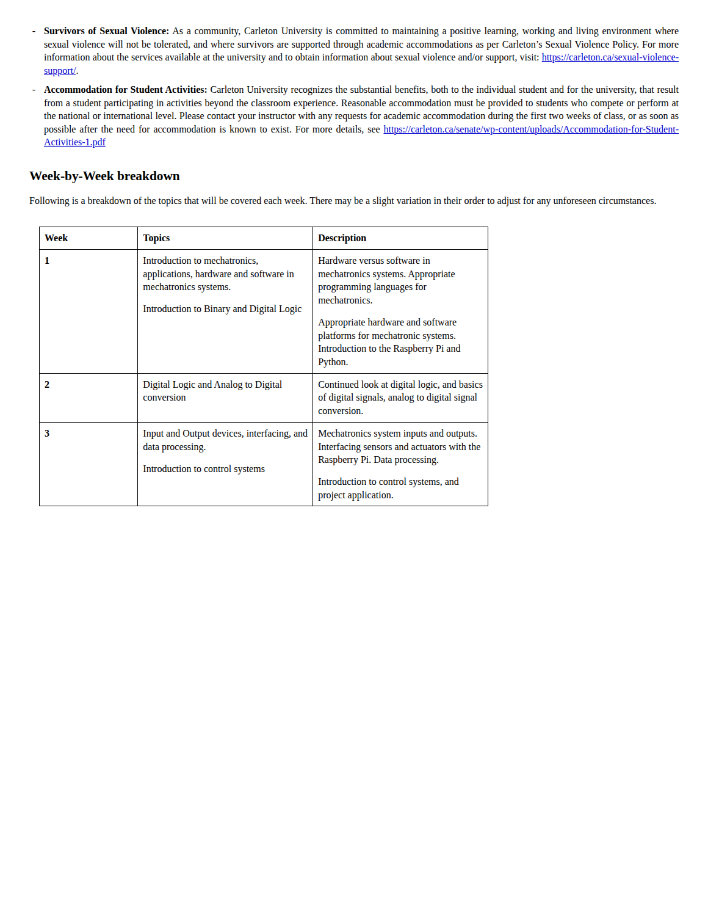Survivors of Sexual Violence: As a community, Carleton University is committed to maintaining a positive learning, working and living environment where sexual violence will not be tolerated, and where survivors are supported through academic accommodations as per Carleton’s Sexual Violence Policy. For more information about the services available at the university and to obtain information about sexual violence and/or support, visit: https://carleton.ca/sexual-violence-support/.
Accommodation for Student Activities: Carleton University recognizes the substantial benefits, both to the individual student and for the university, that result from a student participating in activities beyond the classroom experience. Reasonable accommodation must be provided to students who compete or perform at the national or international level. Please contact your instructor with any requests for academic accommodation during the first two weeks of class, or as soon as possible after the need for accommodation is known to exist. For more details, see https://carleton.ca/senate/wp-content/uploads/Accommodation-for-Student-Activities-1.pdf
Week-by-Week breakdown
Following is a breakdown of the topics that will be covered each week. There may be a slight variation in their order to adjust for any unforeseen circumstances.
| Week | Topics | Description |
| --- | --- | --- |
| 1 | Introduction to mechatronics, applications, hardware and software in mechatronics systems. Introduction to Binary and Digital Logic | Hardware versus software in mechatronics systems. Appropriate programming languages for mechatronics. Appropriate hardware and software platforms for mechatronic systems. Introduction to the Raspberry Pi and Python. |
| 2 | Digital Logic and Analog to Digital conversion | Continued look at digital logic, and basics of digital signals, analog to digital signal conversion. |
| 3 | Input and Output devices, interfacing, and data processing. Introduction to control systems | Mechatronics system inputs and outputs. Interfacing sensors and actuators with the Raspberry Pi. Data processing. Introduction to control systems, and project application. |